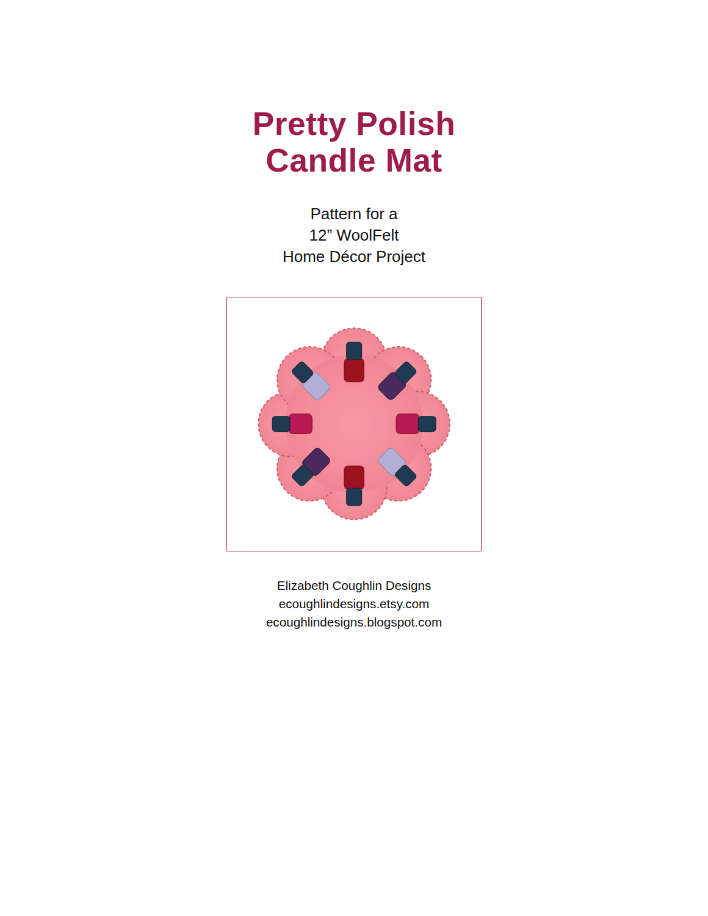Pretty Polish
Candle Mat
Pattern for a
12” WoolFelt
Home Décor Project
Elizabeth Coughlin Designs ecoughlindesigns.etsy.com
ecoughlindesigns.blogspot.com